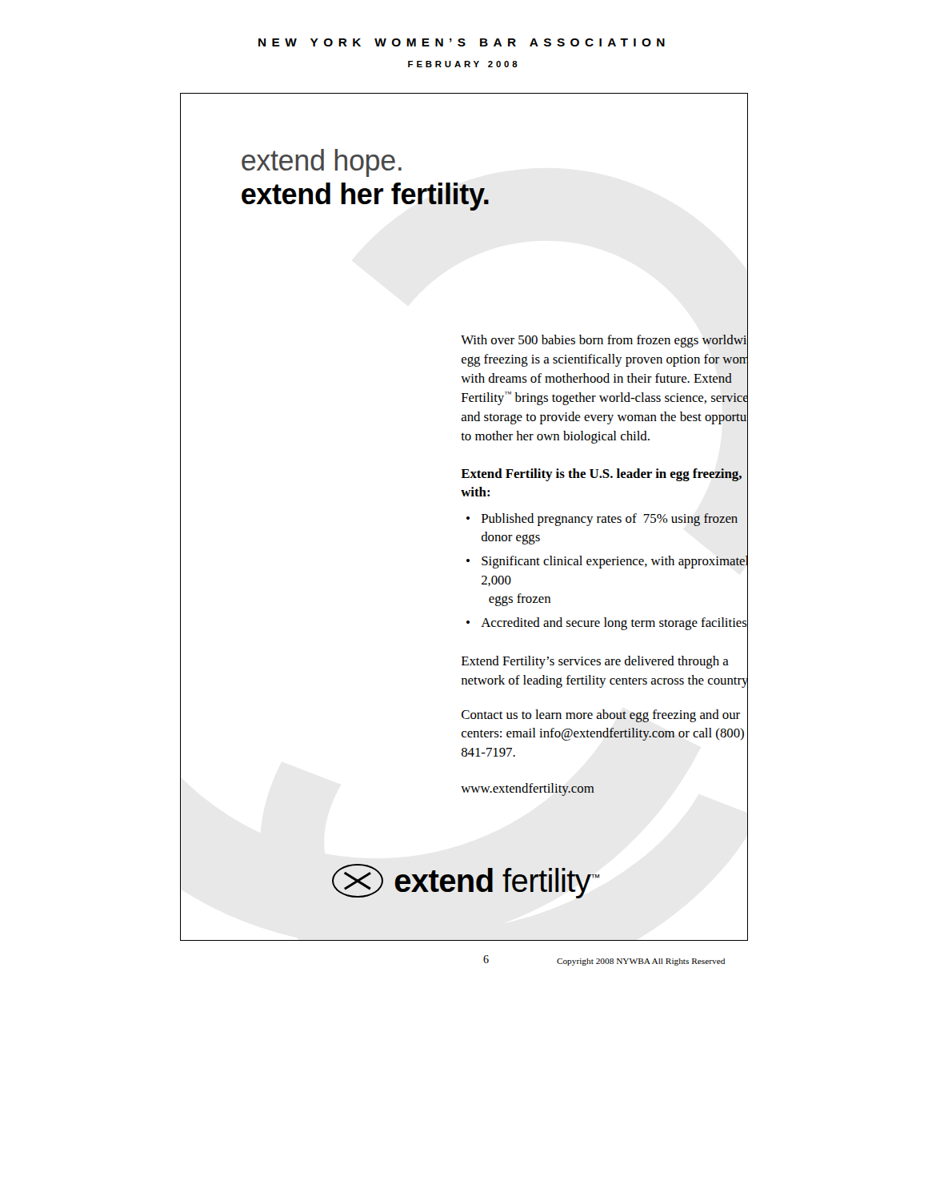NEW YORK WOMEN’S BAR ASSOCIATION
FEBRUARY 2008
extend hope. extend her fertility.
With over 500 babies born from frozen eggs worldwide, egg freezing is a scientifically proven option for women with dreams of motherhood in their future. Extend Fertility™ brings together world-class science, service, and storage to provide every woman the best opportunity to mother her own biological child.
Extend Fertility is the U.S. leader in egg freezing, with:
Published pregnancy rates of 75% using frozen donor eggs
Significant clinical experience, with approximately 2,000eggs frozen
Accredited and secure long term storage facilities
Extend Fertility’s services are delivered through a network of leading fertility centers across the country.
Contact us to learn more about egg freezing and our centers: email info@extendfertility.com or call (800) 841-7197.
www.extendfertility.com
extend fertility™
6 Copyright 2008 NYWBA All Rights Reserved